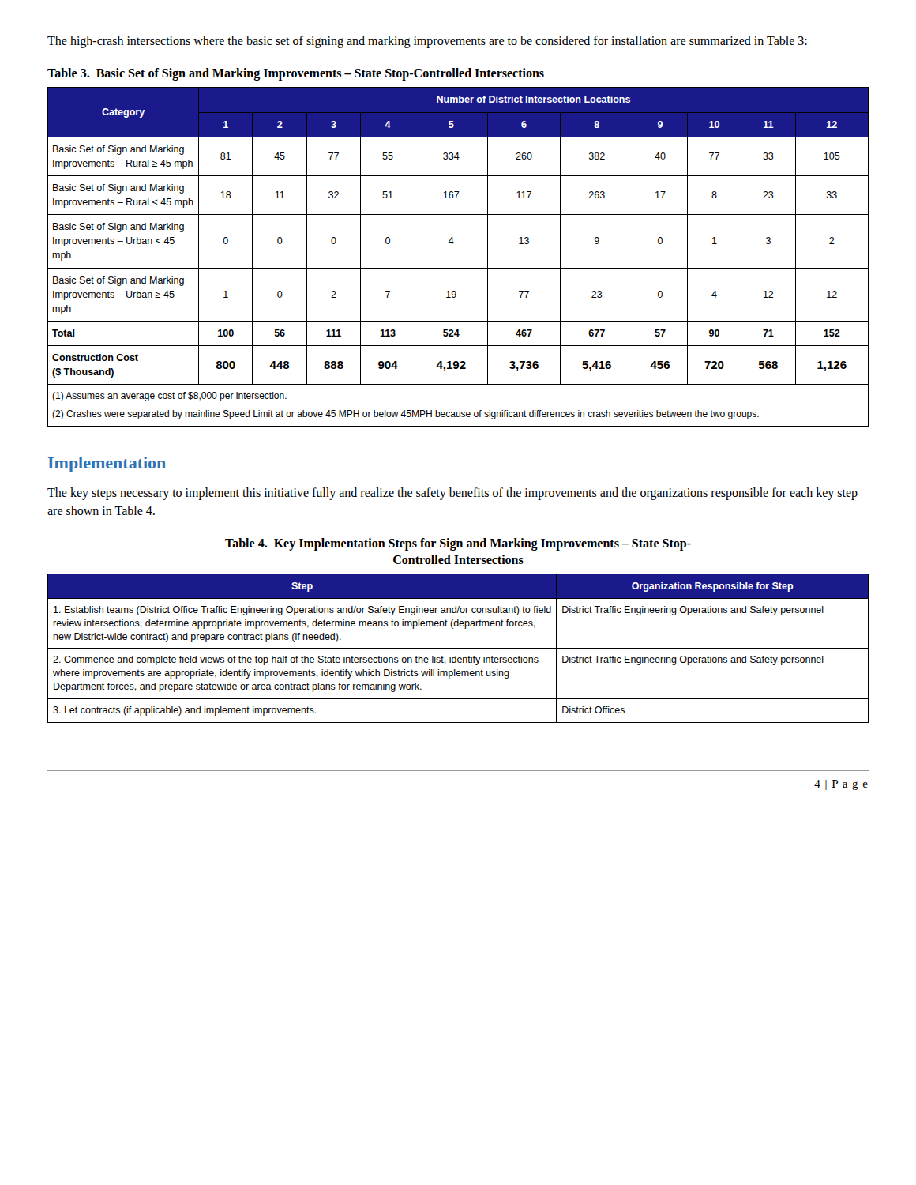The high-crash intersections where the basic set of signing and marking improvements are to be considered for installation are summarized in Table 3:
Table 3. Basic Set of Sign and Marking Improvements – State Stop-Controlled Intersections
| Category | Number of District Intersection Locations |
| --- | --- |
| 1 | 2 | 3 | 4 | 5 | 6 | 8 | 9 | 10 | 11 | 12 |
| Basic Set of Sign and Marking Improvements – Rural ≥ 45 mph | 81 | 45 | 77 | 55 | 334 | 260 | 382 | 40 | 77 | 33 | 105 |
| Basic Set of Sign and Marking Improvements – Rural < 45 mph | 18 | 11 | 32 | 51 | 167 | 117 | 263 | 17 | 8 | 23 | 33 |
| Basic Set of Sign and Marking Improvements – Urban < 45 mph | 0 | 0 | 0 | 0 | 4 | 13 | 9 | 0 | 1 | 3 | 2 |
| Basic Set of Sign and Marking Improvements – Urban ≥ 45 mph | 1 | 0 | 2 | 7 | 19 | 77 | 23 | 0 | 4 | 12 | 12 |
| Total | 100 | 56 | 111 | 113 | 524 | 467 | 677 | 57 | 90 | 71 | 152 |
| Construction Cost ($ Thousand) | 800 | 448 | 888 | 904 | 4,192 | 3,736 | 5,416 | 456 | 720 | 568 | 1,126 |
| (1) Assumes an average cost of $8,000 per intersection. (2) Crashes were separated by mainline Speed Limit at or above 45 MPH or below 45MPH because of significant differences in crash severities between the two groups. |
Implementation
The key steps necessary to implement this initiative fully and realize the safety benefits of the improvements and the organizations responsible for each key step are shown in Table 4.
Table 4. Key Implementation Steps for Sign and Marking Improvements – State Stop-
Controlled Intersections
| Step | Organization Responsible for Step |
| --- | --- |
| 1. Establish teams (District Office Traffic Engineering Operations and/or Safety Engineer and/or consultant) to field review intersections, determine appropriate improvements, determine means to implement (department forces, new District-wide contract) and prepare contract plans (if needed). | District Traffic Engineering Operations and Safety personnel |
| 2. Commence and complete field views of the top half of the State intersections on the list, identify intersections where improvements are appropriate, identify improvements, identify which Districts will implement using Department forces, and prepare statewide or area contract plans for remaining work. | District Traffic Engineering Operations and Safety personnel |
| 3. Let contracts (if applicable) and implement improvements. | District Offices |
4 | P a g e